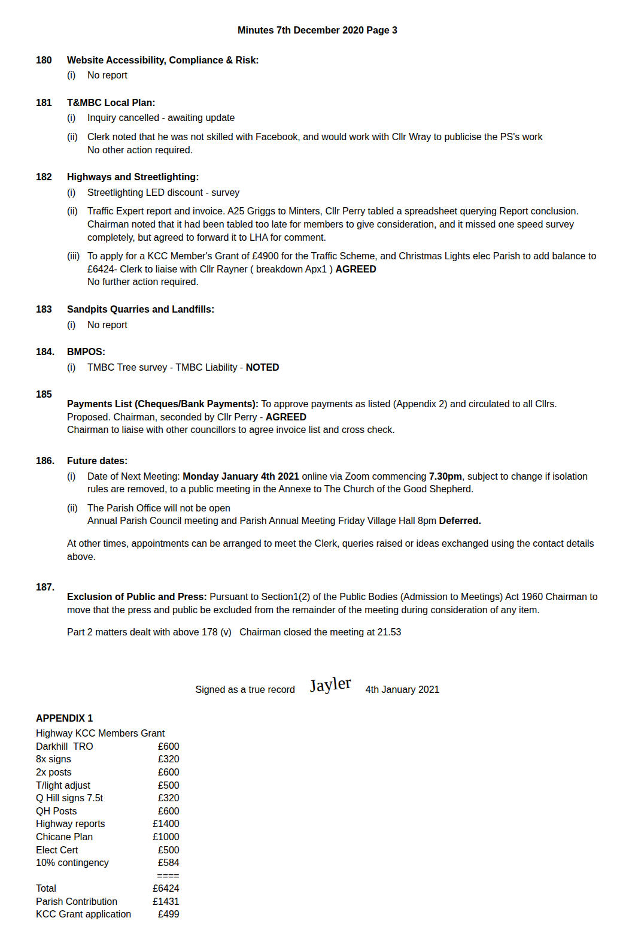Minutes 7th December 2020 Page 3
180
Website Accessibility, Compliance & Risk:
(i) No report
181
T&MBC Local Plan:
(i) Inquiry cancelled - awaiting update
(ii) Clerk noted that he was not skilled with Facebook, and would work with Cllr Wray to publicise the PS's work
No other action required.
182
Highways and Streetlighting:
(i) Streetlighting LED discount - survey
(ii) Traffic Expert report and invoice. A25 Griggs to Minters, Cllr Perry tabled a spreadsheet querying Report conclusion. Chairman noted that it had been tabled too late for members to give consideration, and it missed one speed survey completely, but agreed to forward it to LHA for comment.
(iii) To apply for a KCC Member's Grant of £4900 for the Traffic Scheme, and Christmas Lights elec Parish to add balance to £6424- Clerk to liaise with Cllr Rayner ( breakdown Apx1 ) AGREED
No further action required.
183
Sandpits Quarries and Landfills:
(i) No report
184.
BMPOS:
(i) TMBC Tree survey - TMBC Liability - NOTED
185
Payments List (Cheques/Bank Payments): To approve payments as listed (Appendix 2) and circulated to all Cllrs. Proposed. Chairman, seconded by Cllr Perry - AGREED
Chairman to liaise with other councillors to agree invoice list and cross check.
186.
Future dates:
(i) Date of Next Meeting: Monday January 4th 2021 online via Zoom commencing 7.30pm, subject to change if isolation rules are removed, to a public meeting in the Annexe to The Church of the Good Shepherd.
(ii) The Parish Office will not be open
Annual Parish Council meeting and Parish Annual Meeting Friday Village Hall 8pm Deferred.
At other times, appointments can be arranged to meet the Clerk, queries raised or ideas exchanged using the contact details above.
187.
Exclusion of Public and Press: Pursuant to Section1(2) of the Public Bodies (Admission to Meetings) Act 1960 Chairman to move that the press and public be excluded from the remainder of the meeting during consideration of any item.
Part 2 matters dealt with above 178 (v) Chairman closed the meeting at 21.53
Signed as a true record Jayler 4th January 2021
APPENDIX 1
| Highway KCC Members Grant |
| Darkhill TRO | £600 |
| 8x signs | £320 |
| 2x posts | £600 |
| T/light adjust | £500 |
| Q Hill signs 7.5t | £320 |
| QH Posts | £600 |
| Highway reports | £1400 |
| Chicane Plan | £1000 |
| Elect Cert | £500 |
| 10% contingency | £584 |
| | ==== |
| Total | £6424 |
| Parish Contribution | £1431 |
| KCC Grant application | £499 |